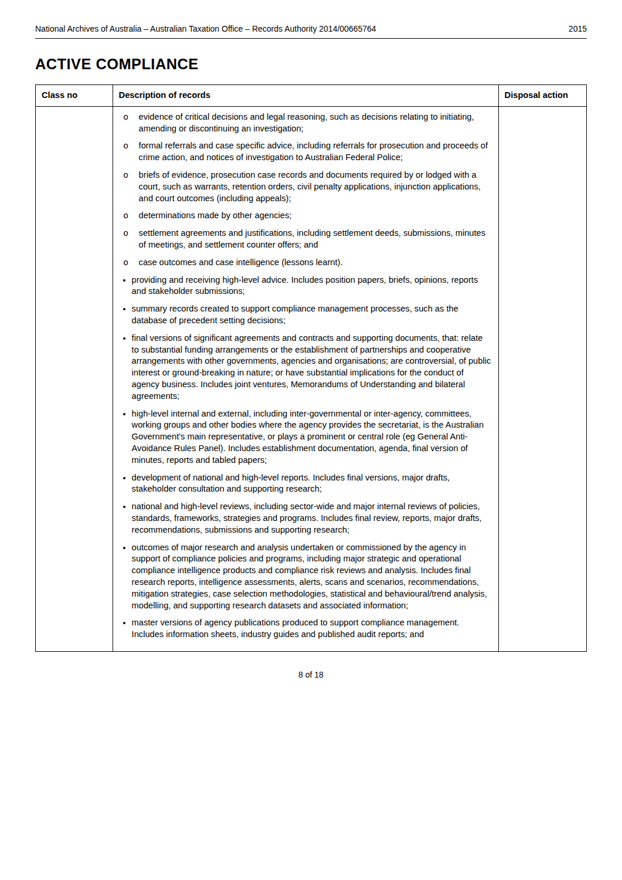National Archives of Australia – Australian Taxation Office – Records Authority 2014/00665764 2015
ACTIVE COMPLIANCE
| Class no | Description of records | Disposal action |
| --- | --- | --- |
| | evidence of critical decisions and legal reasoning, such as decisions relating to initiating, amending or discontinuing an investigation; formal referrals and case specific advice, including referrals for prosecution and proceeds of crime action, and notices of investigation to Australian Federal Police; briefs of evidence, prosecution case records and documents required by or lodged with a court, such as warrants, retention orders, civil penalty applications, injunction applications, and court outcomes (including appeals); determinations made by other agencies; settlement agreements and justifications, including settlement deeds, submissions, minutes of meetings, and settlement counter offers; and case outcomes and case intelligence (lessons learnt). providing and receiving high-level advice. Includes position papers, briefs, opinions, reports and stakeholder submissions; summary records created to support compliance management processes, such as the database of precedent setting decisions; final versions of significant agreements and contracts and supporting documents, that: relate to substantial funding arrangements or the establishment of partnerships and cooperative arrangements with other governments, agencies and organisations; are controversial, of public interest or ground-breaking in nature; or have substantial implications for the conduct of agency business. Includes joint ventures, Memorandums of Understanding and bilateral agreements; high-level internal and external, including inter-governmental or inter-agency, committees, working groups and other bodies where the agency provides the secretariat, is the Australian Government's main representative, or plays a prominent or central role (eg General Anti-Avoidance Rules Panel). Includes establishment documentation, agenda, final version of minutes, reports and tabled papers; development of national and high-level reports. Includes final versions, major drafts, stakeholder consultation and supporting research; national and high-level reviews, including sector-wide and major internal reviews of policies, standards, frameworks, strategies and programs. Includes final review, reports, major drafts, recommendations, submissions and supporting research; outcomes of major research and analysis undertaken or commissioned by the agency in support of compliance policies and programs, including major strategic and operational compliance intelligence products and compliance risk reviews and analysis. Includes final research reports, intelligence assessments, alerts, scans and scenarios, recommendations, mitigation strategies, case selection methodologies, statistical and behavioural/trend analysis, modelling, and supporting research datasets and associated information; master versions of agency publications produced to support compliance management. Includes information sheets, industry guides and published audit reports; and | |
8 of 18